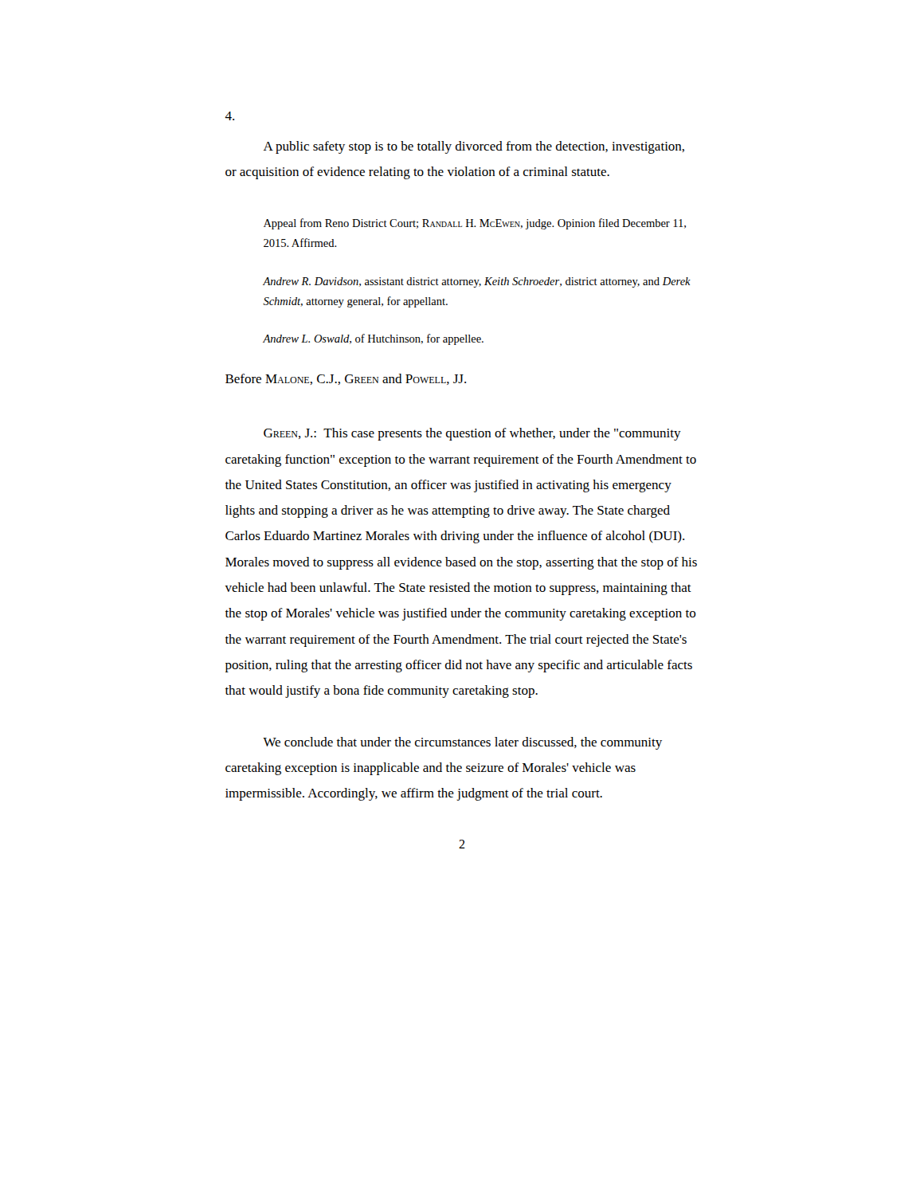4.
A public safety stop is to be totally divorced from the detection, investigation, or acquisition of evidence relating to the violation of a criminal statute.
Appeal from Reno District Court; Randall H. McEwen, judge. Opinion filed December 11, 2015. Affirmed.
Andrew R. Davidson, assistant district attorney, Keith Schroeder, district attorney, and Derek Schmidt, attorney general, for appellant.
Andrew L. Oswald, of Hutchinson, for appellee.
Before Malone, C.J., Green and Powell, JJ.
Green, J.: This case presents the question of whether, under the "community caretaking function" exception to the warrant requirement of the Fourth Amendment to the United States Constitution, an officer was justified in activating his emergency lights and stopping a driver as he was attempting to drive away. The State charged Carlos Eduardo Martinez Morales with driving under the influence of alcohol (DUI). Morales moved to suppress all evidence based on the stop, asserting that the stop of his vehicle had been unlawful. The State resisted the motion to suppress, maintaining that the stop of Morales' vehicle was justified under the community caretaking exception to the warrant requirement of the Fourth Amendment. The trial court rejected the State's position, ruling that the arresting officer did not have any specific and articulable facts that would justify a bona fide community caretaking stop.
We conclude that under the circumstances later discussed, the community caretaking exception is inapplicable and the seizure of Morales' vehicle was impermissible. Accordingly, we affirm the judgment of the trial court.
2